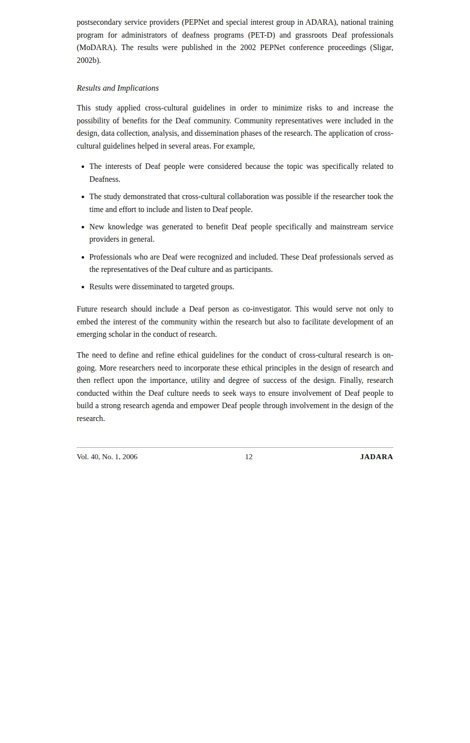postsecondary service providers (PEPNet and special interest group in ADARA), national training program for administrators of deafness programs (PET-D) and grassroots Deaf professionals (MoDARA). The results were published in the 2002 PEPNet conference proceedings (Sligar, 2002b).
Results and Implications
This study applied cross-cultural guidelines in order to minimize risks to and increase the possibility of benefits for the Deaf community. Community representatives were included in the design, data collection, analysis, and dissemination phases of the research. The application of cross-cultural guidelines helped in several areas. For example,
The interests of Deaf people were considered because the topic was specifically related to Deafness.
The study demonstrated that cross-cultural collaboration was possible if the researcher took the time and effort to include and listen to Deaf people.
New knowledge was generated to benefit Deaf people specifically and mainstream service providers in general.
Professionals who are Deaf were recognized and included. These Deaf professionals served as the representatives of the Deaf culture and as participants.
Results were disseminated to targeted groups.
Future research should include a Deaf person as co-investigator. This would serve not only to embed the interest of the community within the research but also to facilitate development of an emerging scholar in the conduct of research.
The need to define and refine ethical guidelines for the conduct of cross-cultural research is on-going. More researchers need to incorporate these ethical principles in the design of research and then reflect upon the importance, utility and degree of success of the design. Finally, research conducted within the Deaf culture needs to seek ways to ensure involvement of Deaf people to build a strong research agenda and empower Deaf people through involvement in the design of the research.
Vol. 40, No. 1, 2006 12 JADARA